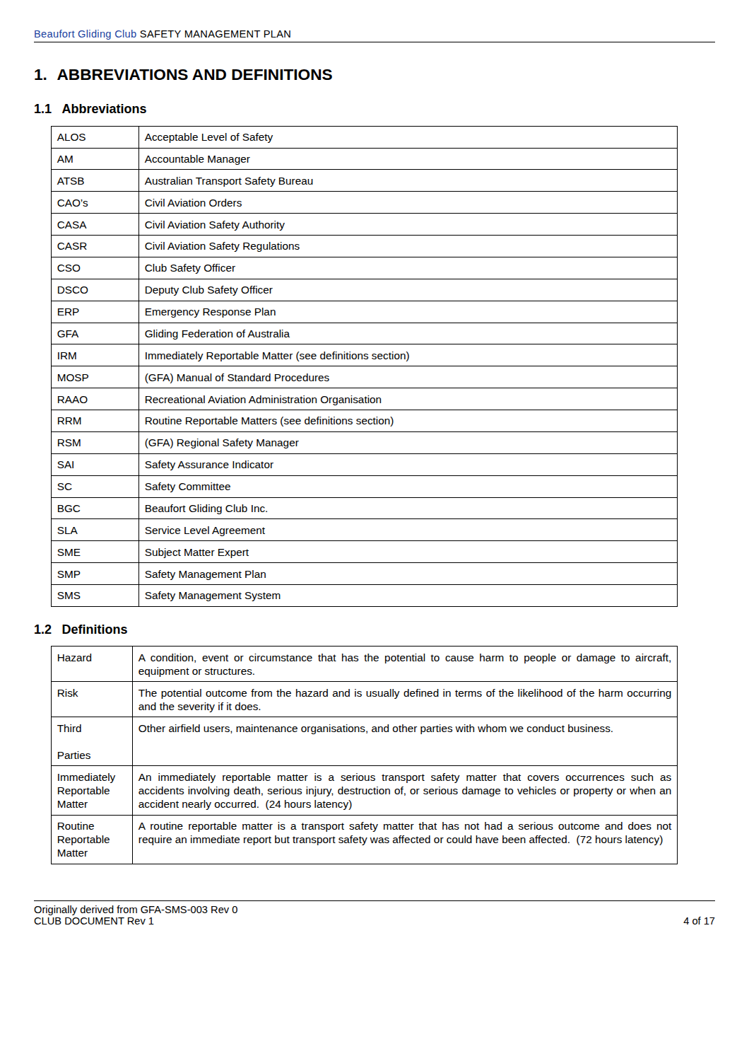Beaufort Gliding Club SAFETY MANAGEMENT PLAN
1. ABBREVIATIONS AND DEFINITIONS
1.1 Abbreviations
| ALOS | Acceptable Level of Safety |
| AM | Accountable Manager |
| ATSB | Australian Transport Safety Bureau |
| CAO’s | Civil Aviation Orders |
| CASA | Civil Aviation Safety Authority |
| CASR | Civil Aviation Safety Regulations |
| CSO | Club Safety Officer |
| DSCO | Deputy Club Safety Officer |
| ERP | Emergency Response Plan |
| GFA | Gliding Federation of Australia |
| IRM | Immediately Reportable Matter (see definitions section) |
| MOSP | (GFA) Manual of Standard Procedures |
| RAAO | Recreational Aviation Administration Organisation |
| RRM | Routine Reportable Matters (see definitions section) |
| RSM | (GFA) Regional Safety Manager |
| SAI | Safety Assurance Indicator |
| SC | Safety Committee |
| BGC | Beaufort Gliding Club Inc. |
| SLA | Service Level Agreement |
| SME | Subject Matter Expert |
| SMP | Safety Management Plan |
| SMS | Safety Management System |
1.2 Definitions
| Hazard | A condition, event or circumstance that has the potential to cause harm to people or damage to aircraft, equipment or structures. |
| Risk | The potential outcome from the hazard and is usually defined in terms of the likelihood of the harm occurring and the severity if it does. |
| Third Parties | Other airfield users, maintenance organisations, and other parties with whom we conduct business. |
| Immediately Reportable Matter | An immediately reportable matter is a serious transport safety matter that covers occurrences such as accidents involving death, serious injury, destruction of, or serious damage to vehicles or property or when an accident nearly occurred. (24 hours latency) |
| Routine Reportable Matter | A routine reportable matter is a transport safety matter that has not had a serious outcome and does not require an immediate report but transport safety was affected or could have been affected. (72 hours latency) |
Originally derived from GFA-SMS-003 Rev 0 CLUB DOCUMENT Rev 14 of 17